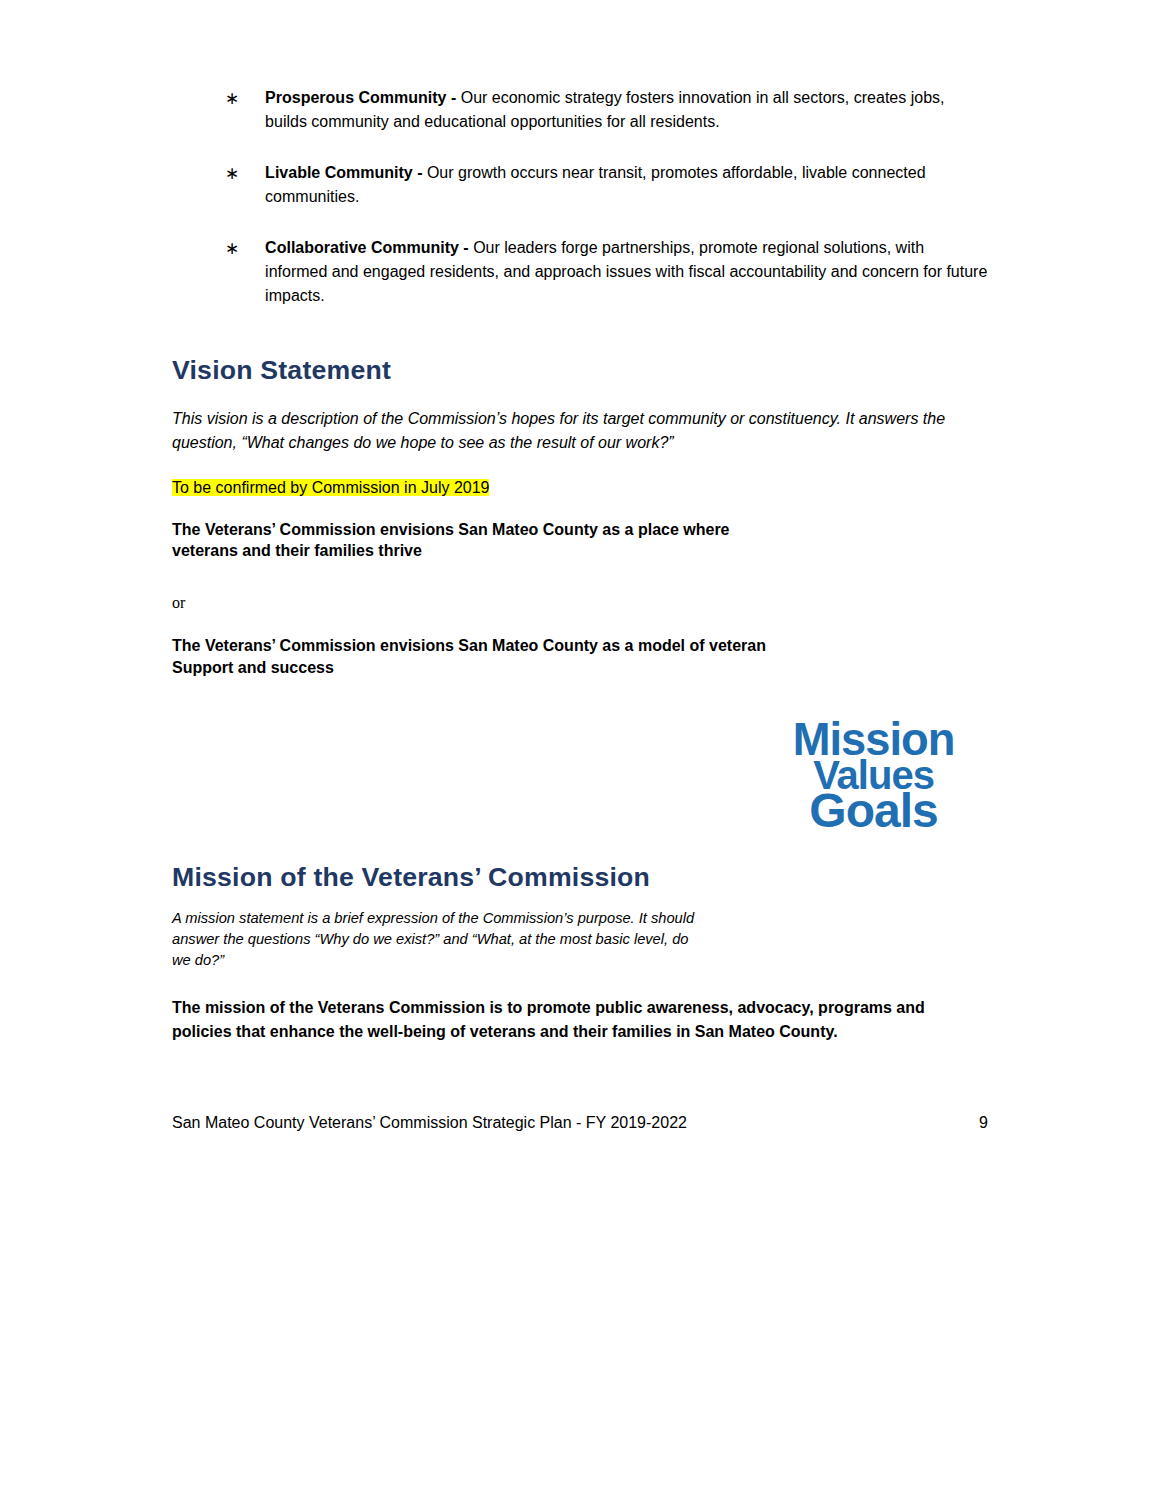Prosperous Community - Our economic strategy fosters innovation in all sectors, creates jobs, builds community and educational opportunities for all residents.
Livable Community - Our growth occurs near transit, promotes affordable, livable connected communities.
Collaborative Community - Our leaders forge partnerships, promote regional solutions, with informed and engaged residents, and approach issues with fiscal accountability and concern for future impacts.
Vision Statement
This vision is a description of the Commission’s hopes for its target community or constituency. It answers the question, “What changes do we hope to see as the result of our work?”
To be confirmed by Commission in July 2019
The Veterans’ Commission envisions San Mateo County as a place where
veterans and their families thrive
or
The Veterans’ Commission envisions San Mateo County as a model of veteran
Support and success
Mission Values Goals
Mission of the Veterans’ Commission
A mission statement is a brief expression of the Commission’s purpose. It should answer the questions “Why do we exist?” and “What, at the most basic level, do we do?”
The mission of the Veterans Commission is to promote public awareness, advocacy, programs and policies that enhance the well-being of veterans and their families in San Mateo County.
San Mateo County Veterans’ Commission Strategic Plan - FY 2019-2022 9